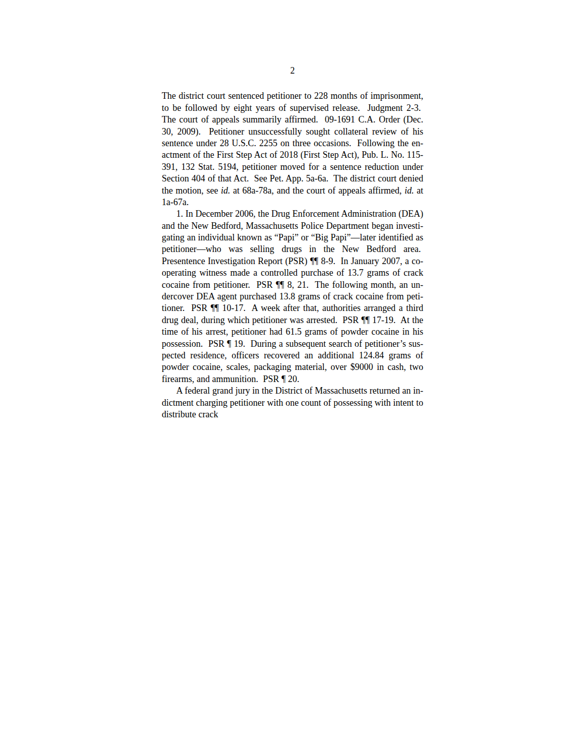2
The district court sentenced petitioner to 228 months of imprisonment, to be followed by eight years of supervised release. Judgment 2-3. The court of appeals summarily affirmed. 09-1691 C.A. Order (Dec. 30, 2009). Petitioner unsuccessfully sought collateral review of his sentence under 28 U.S.C. 2255 on three occasions. Following the enactment of the First Step Act of 2018 (First Step Act), Pub. L. No. 115-391, 132 Stat. 5194, petitioner moved for a sentence reduction under Section 404 of that Act. See Pet. App. 5a-6a. The district court denied the motion, see id. at 68a-78a, and the court of appeals affirmed, id. at 1a-67a.
1. In December 2006, the Drug Enforcement Administration (DEA) and the New Bedford, Massachusetts Police Department began investigating an individual known as “Papi” or “Big Papi”—later identified as petitioner—who was selling drugs in the New Bedford area. Presentence Investigation Report (PSR) ¶¶ 8-9. In January 2007, a cooperating witness made a controlled purchase of 13.7 grams of crack cocaine from petitioner. PSR ¶¶ 8, 21. The following month, an undercover DEA agent purchased 13.8 grams of crack cocaine from petitioner. PSR ¶¶ 10-17. A week after that, authorities arranged a third drug deal, during which petitioner was arrested. PSR ¶¶ 17-19. At the time of his arrest, petitioner had 61.5 grams of powder cocaine in his possession. PSR ¶ 19. During a subsequent search of petitioner’s suspected residence, officers recovered an additional 124.84 grams of powder cocaine, scales, packaging material, over $9000 in cash, two firearms, and ammunition. PSR ¶ 20.
A federal grand jury in the District of Massachusetts returned an indictment charging petitioner with one count of possessing with intent to distribute crack